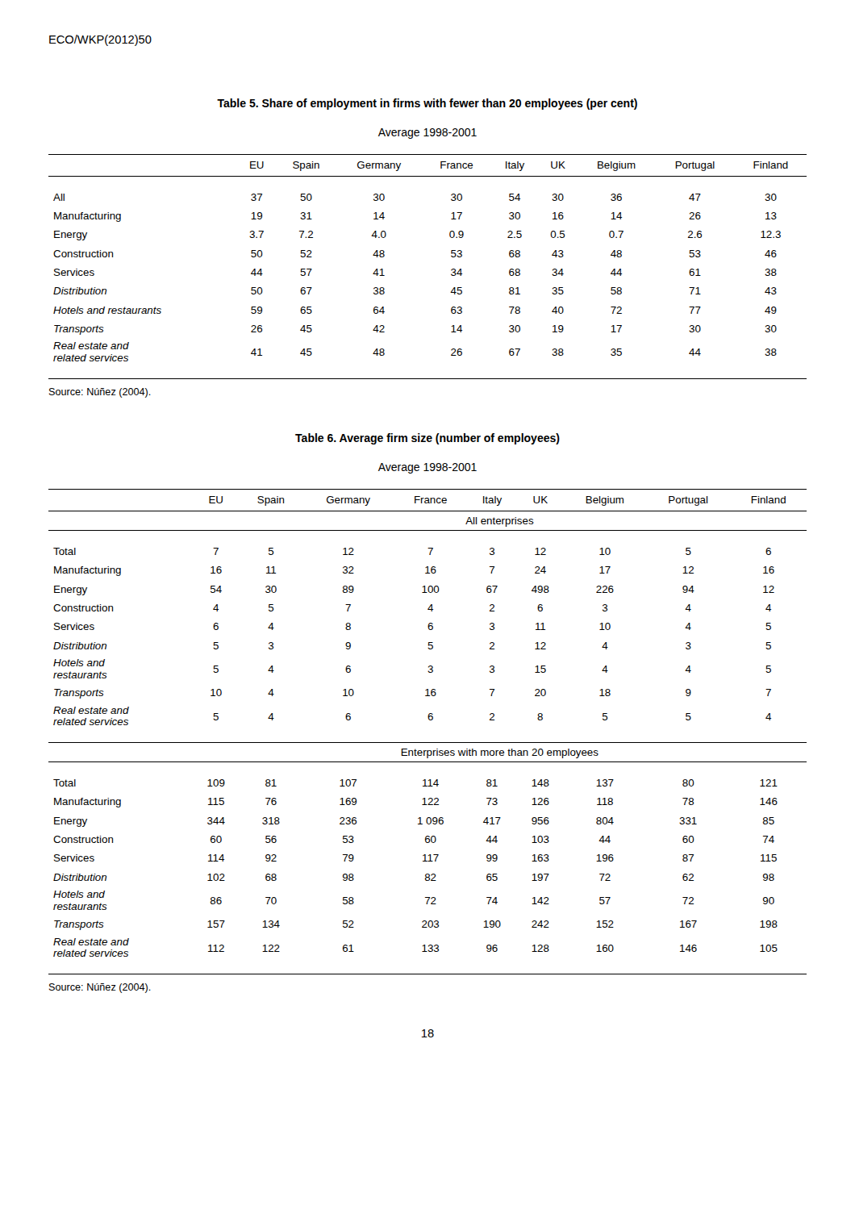ECO/WKP(2012)50
Table 5. Share of employment in firms with fewer than 20 employees (per cent)
Average 1998-2001
| | EU | Spain | Germany | France | Italy | UK | Belgium | Portugal | Finland |
| --- | --- | --- | --- | --- | --- | --- | --- | --- | --- |
| All | 37 | 50 | 30 | 30 | 54 | 30 | 36 | 47 | 30 |
| Manufacturing | 19 | 31 | 14 | 17 | 30 | 16 | 14 | 26 | 13 |
| Energy | 3.7 | 7.2 | 4.0 | 0.9 | 2.5 | 0.5 | 0.7 | 2.6 | 12.3 |
| Construction | 50 | 52 | 48 | 53 | 68 | 43 | 48 | 53 | 46 |
| Services | 44 | 57 | 41 | 34 | 68 | 34 | 44 | 61 | 38 |
| Distribution | 50 | 67 | 38 | 45 | 81 | 35 | 58 | 71 | 43 |
| Hotels and restaurants | 59 | 65 | 64 | 63 | 78 | 40 | 72 | 77 | 49 |
| Transports | 26 | 45 | 42 | 14 | 30 | 19 | 17 | 30 | 30 |
| Real estate and related services | 41 | 45 | 48 | 26 | 67 | 38 | 35 | 44 | 38 |
Source: Núñez (2004).
Table 6. Average firm size (number of employees)
Average 1998-2001
| | EU | Spain | Germany | France | Italy | UK | Belgium | Portugal | Finland |
| --- | --- | --- | --- | --- | --- | --- | --- | --- | --- |
| | All enterprises |
| Total | 7 | 5 | 12 | 7 | 3 | 12 | 10 | 5 | 6 |
| Manufacturing | 16 | 11 | 32 | 16 | 7 | 24 | 17 | 12 | 16 |
| Energy | 54 | 30 | 89 | 100 | 67 | 498 | 226 | 94 | 12 |
| Construction | 4 | 5 | 7 | 4 | 2 | 6 | 3 | 4 | 4 |
| Services | 6 | 4 | 8 | 6 | 3 | 11 | 10 | 4 | 5 |
| Distribution | 5 | 3 | 9 | 5 | 2 | 12 | 4 | 3 | 5 |
| Hotels and restaurants | 5 | 4 | 6 | 3 | 3 | 15 | 4 | 4 | 5 |
| Transports | 10 | 4 | 10 | 16 | 7 | 20 | 18 | 9 | 7 |
| Real estate and related services | 5 | 4 | 6 | 6 | 2 | 8 | 5 | 5 | 4 |
| | Enterprises with more than 20 employees |
| Total | 109 | 81 | 107 | 114 | 81 | 148 | 137 | 80 | 121 |
| Manufacturing | 115 | 76 | 169 | 122 | 73 | 126 | 118 | 78 | 146 |
| Energy | 344 | 318 | 236 | 1 096 | 417 | 956 | 804 | 331 | 85 |
| Construction | 60 | 56 | 53 | 60 | 44 | 103 | 44 | 60 | 74 |
| Services | 114 | 92 | 79 | 117 | 99 | 163 | 196 | 87 | 115 |
| Distribution | 102 | 68 | 98 | 82 | 65 | 197 | 72 | 62 | 98 |
| Hotels and restaurants | 86 | 70 | 58 | 72 | 74 | 142 | 57 | 72 | 90 |
| Transports | 157 | 134 | 52 | 203 | 190 | 242 | 152 | 167 | 198 |
| Real estate and related services | 112 | 122 | 61 | 133 | 96 | 128 | 160 | 146 | 105 |
Source: Núñez (2004).
18